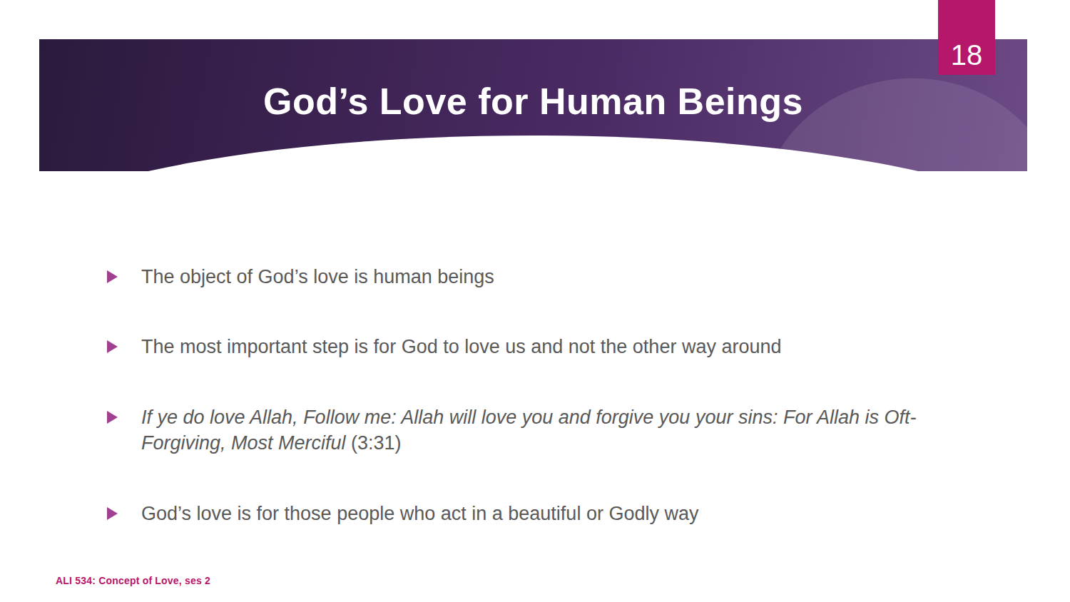God’s Love for Human Beings
18
The object of God’s love is human beings
The most important step is for God to love us and not the other way around
If ye do love Allah, Follow me: Allah will love you and forgive you your sins: For Allah is Oft-Forgiving, Most Merciful (3:31)
God’s love is for those people who act in a beautiful or Godly way
ALI 534: Concept of Love, ses 2